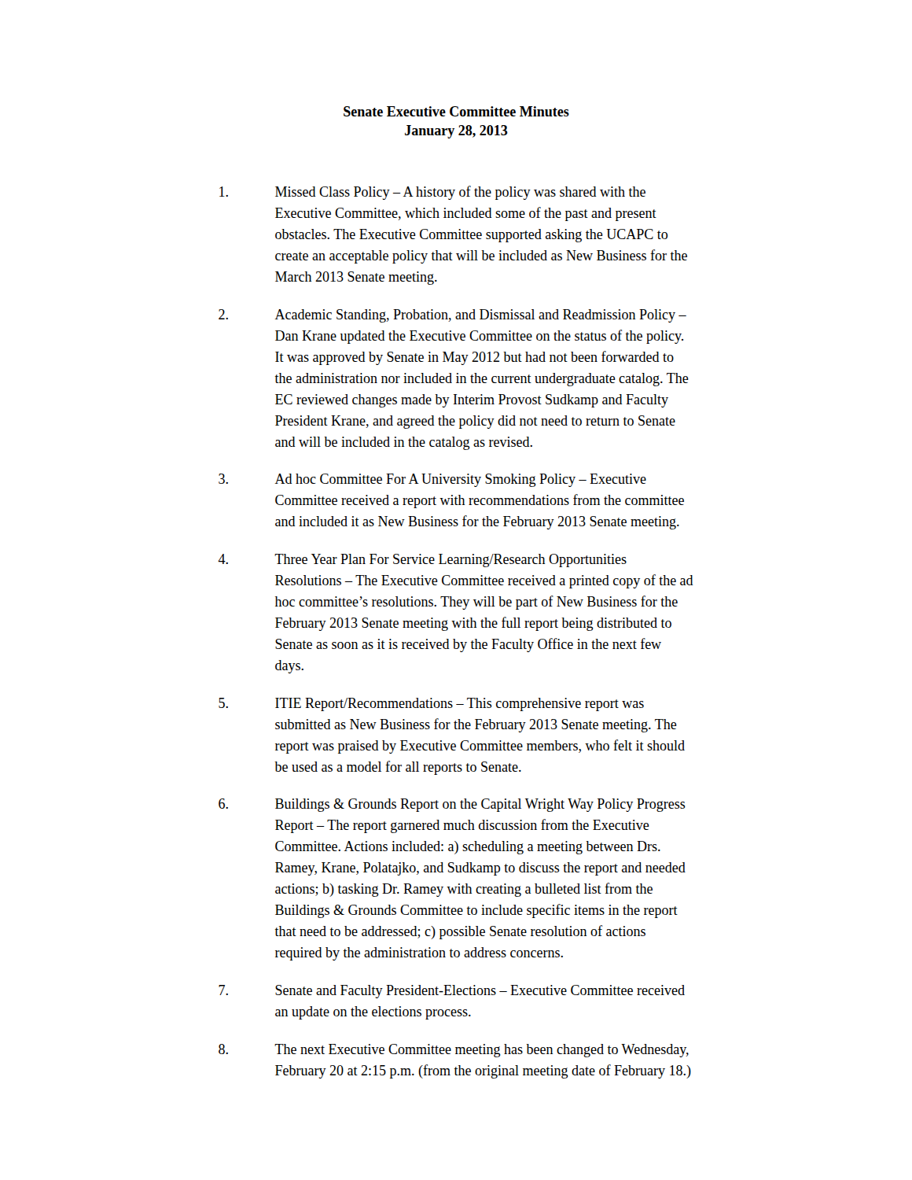Senate Executive Committee Minutes January 28, 2013
Missed Class Policy – A history of the policy was shared with the Executive Committee, which included some of the past and present obstacles. The Executive Committee supported asking the UCAPC to create an acceptable policy that will be included as New Business for the March 2013 Senate meeting.
Academic Standing, Probation, and Dismissal and Readmission Policy – Dan Krane updated the Executive Committee on the status of the policy. It was approved by Senate in May 2012 but had not been forwarded to the administration nor included in the current undergraduate catalog. The EC reviewed changes made by Interim Provost Sudkamp and Faculty President Krane, and agreed the policy did not need to return to Senate and will be included in the catalog as revised.
Ad hoc Committee For A University Smoking Policy – Executive Committee received a report with recommendations from the committee and included it as New Business for the February 2013 Senate meeting.
Three Year Plan For Service Learning/Research Opportunities Resolutions – The Executive Committee received a printed copy of the ad hoc committee’s resolutions. They will be part of New Business for the February 2013 Senate meeting with the full report being distributed to Senate as soon as it is received by the Faculty Office in the next few days.
ITIE Report/Recommendations – This comprehensive report was submitted as New Business for the February 2013 Senate meeting. The report was praised by Executive Committee members, who felt it should be used as a model for all reports to Senate.
Buildings & Grounds Report on the Capital Wright Way Policy Progress Report – The report garnered much discussion from the Executive Committee. Actions included: a) scheduling a meeting between Drs. Ramey, Krane, Polatajko, and Sudkamp to discuss the report and needed actions; b) tasking Dr. Ramey with creating a bulleted list from the Buildings & Grounds Committee to include specific items in the report that need to be addressed; c) possible Senate resolution of actions required by the administration to address concerns.
Senate and Faculty President-Elections – Executive Committee received an update on the elections process.
The next Executive Committee meeting has been changed to Wednesday, February 20 at 2:15 p.m. (from the original meeting date of February 18.)